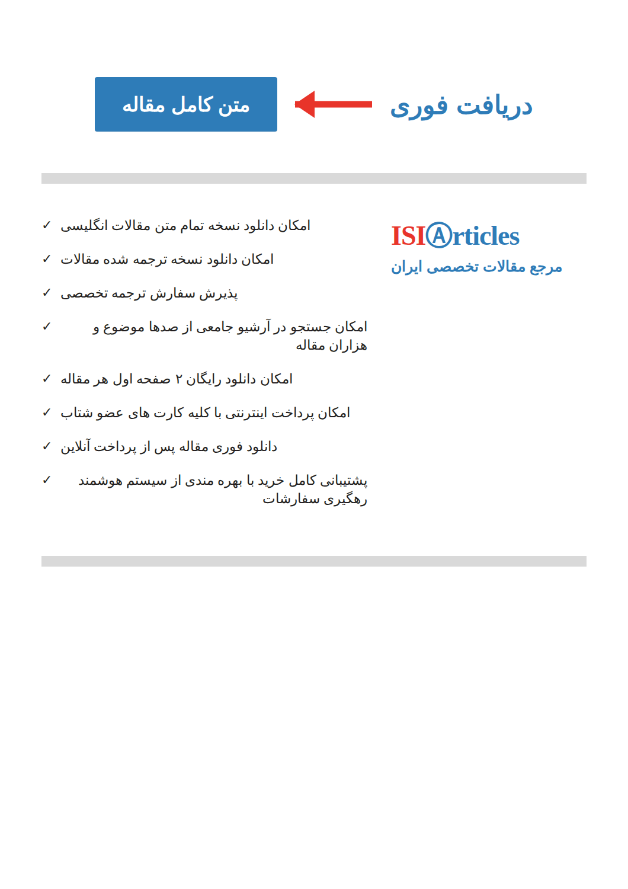دریافت فوری متن کامل مقاله
ISIⒶrticles
مرجع مقالات تخصصی ایران
امکان دانلود نسخه تمام متن مقالات انگلیسی✓
امکان دانلود نسخه ترجمه شده مقالات✓
پذیرش سفارش ترجمه تخصصی✓
امکان جستجو در آرشیو جامعی از صدها موضوع و هزاران مقاله✓
امکان دانلود رایگان ۲ صفحه اول هر مقاله✓
امکان پرداخت اینترنتی با کلیه کارت های عضو شتاب✓
دانلود فوری مقاله پس از پرداخت آنلاین✓
پشتیبانی کامل خرید با بهره مندی از سیستم هوشمند رهگیری سفارشات✓